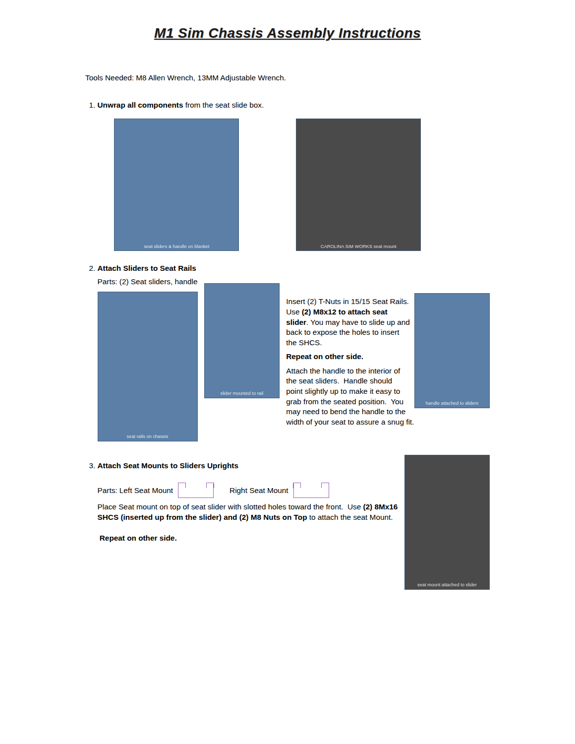M1 Sim Chassis Assembly Instructions
Tools Needed: M8 Allen Wrench, 13MM Adjustable Wrench.
Unwrap all components from the seat slide box.
seat sliders & handle on blanket
CAROLINA SIM WORKS seat mount
Attach Sliders to Seat Rails
Parts: (2) Seat sliders, handle
seat rails on chassis
slider mounted to rail
handle attached to sliders
Insert (2) T-Nuts in 15/15 Seat Rails. Use (2) M8x12 to attach seat slider. You may have to slide up and back to expose the holes to insert the SHCS.
Repeat on other side.
Attach the handle to the interior of the seat sliders. Handle should point slightly up to make it easy to grab from the seated position. You may need to bend the handle to the width of your seat to assure a snug fit.
seat mount attached to slider
Attach Seat Mounts to Sliders Uprights
Parts: Left Seat Mount Right Seat Mount
Place Seat mount on top of seat slider with slotted holes toward the front. Use (2) 8Mx16 SHCS (inserted up from the slider) and (2) M8 Nuts on Top to attach the seat Mount.
Repeat on other side.